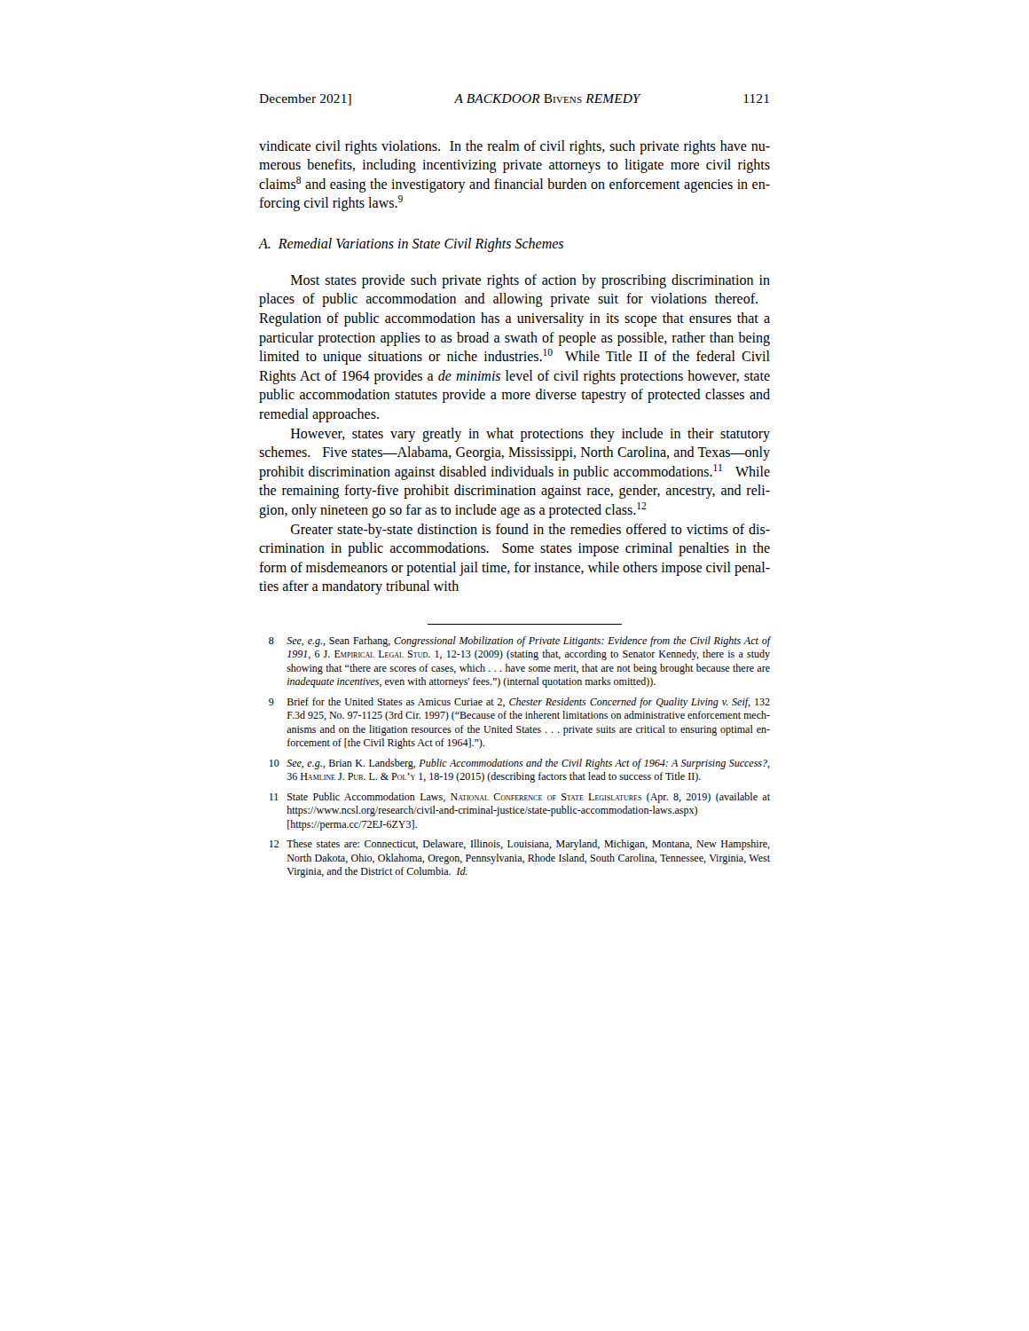December 2021] A BACKDOOR Bivens REMEDY 1121
vindicate civil rights violations. In the realm of civil rights, such private rights have numerous benefits, including incentivizing private attorneys to litigate more civil rights claims8 and easing the investigatory and financial burden on enforcement agencies in enforcing civil rights laws.9
A. Remedial Variations in State Civil Rights Schemes
Most states provide such private rights of action by proscribing discrimination in places of public accommodation and allowing private suit for violations thereof. Regulation of public accommodation has a universality in its scope that ensures that a particular protection applies to as broad a swath of people as possible, rather than being limited to unique situations or niche industries.10 While Title II of the federal Civil Rights Act of 1964 provides a de minimis level of civil rights protections however, state public accommodation statutes provide a more diverse tapestry of protected classes and remedial approaches.
However, states vary greatly in what protections they include in their statutory schemes. Five states—Alabama, Georgia, Mississippi, North Carolina, and Texas—only prohibit discrimination against disabled individuals in public accommodations.11 While the remaining forty-five prohibit discrimination against race, gender, ancestry, and religion, only nineteen go so far as to include age as a protected class.12
Greater state-by-state distinction is found in the remedies offered to victims of discrimination in public accommodations. Some states impose criminal penalties in the form of misdemeanors or potential jail time, for instance, while others impose civil penalties after a mandatory tribunal with
8
See, e.g., Sean Farhang, Congressional Mobilization of Private Litigants: Evidence from the Civil Rights Act of 1991, 6 J. Empirical Legal Stud. 1, 12-13 (2009) (stating that, according to Senator Kennedy, there is a study showing that “there are scores of cases, which . . . have some merit, that are not being brought because there are inadequate incentives, even with attorneys' fees.”) (internal quotation marks omitted)).
9
Brief for the United States as Amicus Curiae at 2, Chester Residents Concerned for Quality Living v. Seif, 132 F.3d 925, No. 97-1125 (3rd Cir. 1997) (“Because of the inherent limitations on administrative enforcement mechanisms and on the litigation resources of the United States . . . private suits are critical to ensuring optimal enforcement of [the Civil Rights Act of 1964].”).
10
See, e.g., Brian K. Landsberg, Public Accommodations and the Civil Rights Act of 1964: A Surprising Success?, 36 Hamline J. Pub. L. & Pol’y 1, 18-19 (2015) (describing factors that lead to success of Title II).
11
State Public Accommodation Laws, National Conference of State Legislatures (Apr. 8, 2019) (available at https://www.ncsl.org/research/civil-and-criminal-justice/state-public-accommodation-laws.aspx) [https://perma.cc/72EJ-6ZY3].
12
These states are: Connecticut, Delaware, Illinois, Louisiana, Maryland, Michigan, Montana, New Hampshire, North Dakota, Ohio, Oklahoma, Oregon, Pennsylvania, Rhode Island, South Carolina, Tennessee, Virginia, West Virginia, and the District of Columbia. Id.